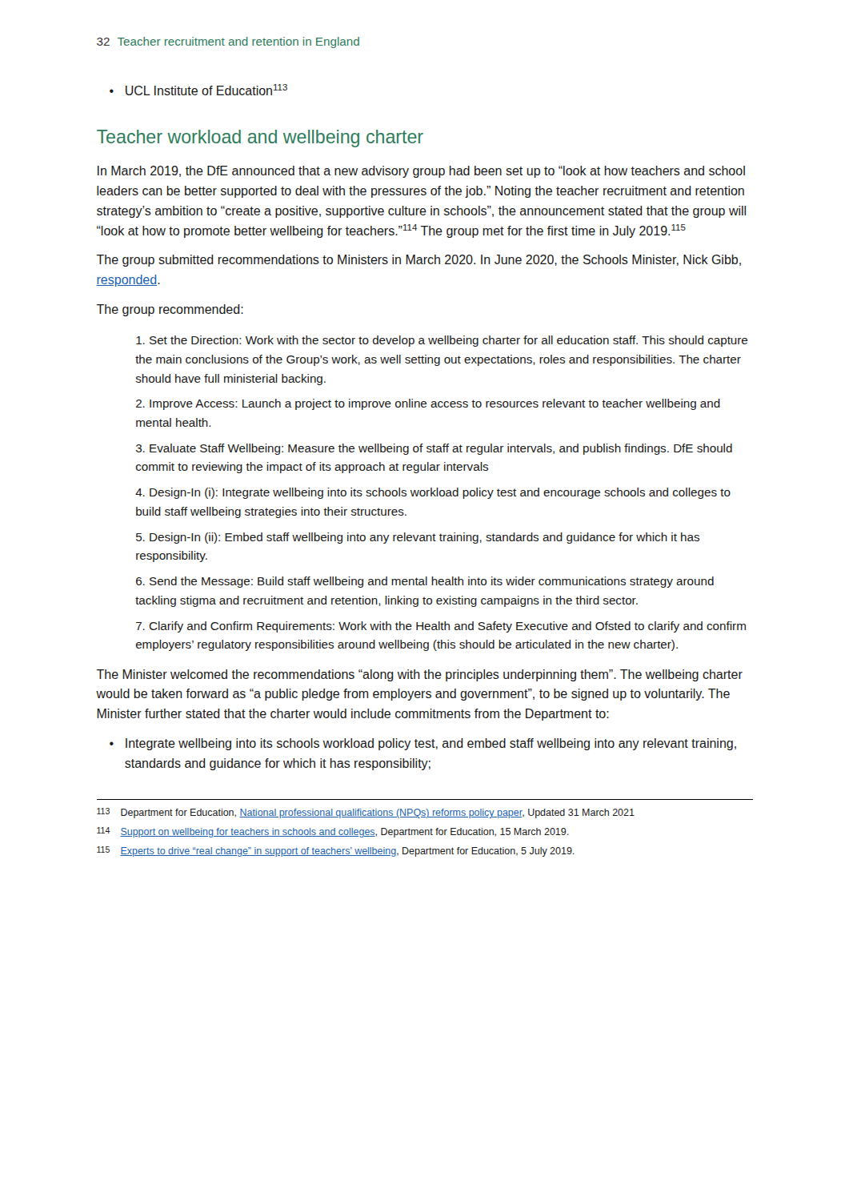32 Teacher recruitment and retention in England
UCL Institute of Education113
Teacher workload and wellbeing charter
In March 2019, the DfE announced that a new advisory group had been set up to “look at how teachers and school leaders can be better supported to deal with the pressures of the job.” Noting the teacher recruitment and retention strategy’s ambition to “create a positive, supportive culture in schools”, the announcement stated that the group will “look at how to promote better wellbeing for teachers.”114 The group met for the first time in July 2019.115
The group submitted recommendations to Ministers in March 2020. In June 2020, the Schools Minister, Nick Gibb, responded.
The group recommended:
1. Set the Direction: Work with the sector to develop a wellbeing charter for all education staff. This should capture the main conclusions of the Group’s work, as well setting out expectations, roles and responsibilities. The charter should have full ministerial backing.
2. Improve Access: Launch a project to improve online access to resources relevant to teacher wellbeing and mental health.
3. Evaluate Staff Wellbeing: Measure the wellbeing of staff at regular intervals, and publish findings. DfE should commit to reviewing the impact of its approach at regular intervals
4. Design-In (i): Integrate wellbeing into its schools workload policy test and encourage schools and colleges to build staff wellbeing strategies into their structures.
5. Design-In (ii): Embed staff wellbeing into any relevant training, standards and guidance for which it has responsibility.
6. Send the Message: Build staff wellbeing and mental health into its wider communications strategy around tackling stigma and recruitment and retention, linking to existing campaigns in the third sector.
7. Clarify and Confirm Requirements: Work with the Health and Safety Executive and Ofsted to clarify and confirm employers’ regulatory responsibilities around wellbeing (this should be articulated in the new charter).
The Minister welcomed the recommendations “along with the principles underpinning them”. The wellbeing charter would be taken forward as “a public pledge from employers and government”, to be signed up to voluntarily. The Minister further stated that the charter would include commitments from the Department to:
Integrate wellbeing into its schools workload policy test, and embed staff wellbeing into any relevant training, standards and guidance for which it has responsibility;
113 Department for Education, National professional qualifications (NPQs) reforms policy paper, Updated 31 March 2021
114 Support on wellbeing for teachers in schools and colleges, Department for Education, 15 March 2019.
115 Experts to drive “real change” in support of teachers’ wellbeing, Department for Education, 5 July 2019.